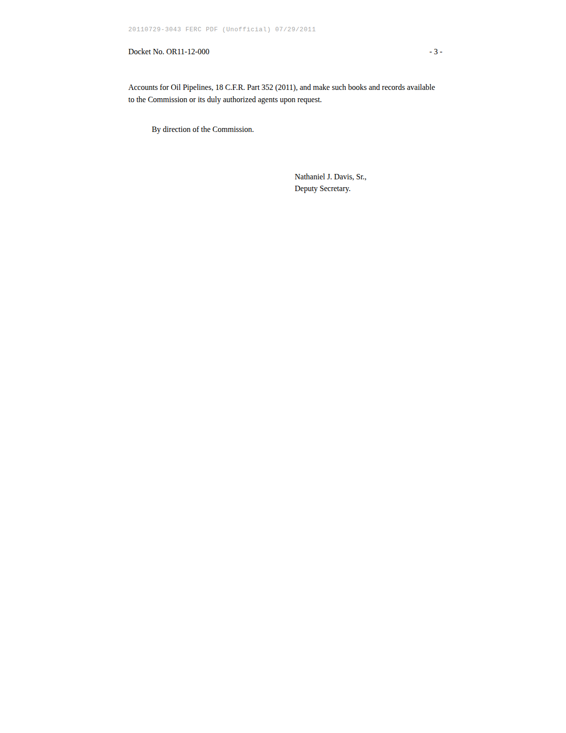20110729-3043 FERC PDF (Unofficial) 07/29/2011
Docket No. OR11-12-000
- 3 -
Accounts for Oil Pipelines, 18 C.F.R. Part 352 (2011), and make such books and records available to the Commission or its duly authorized agents upon request.
By direction of the Commission.
Nathaniel J. Davis, Sr.,
Deputy Secretary.